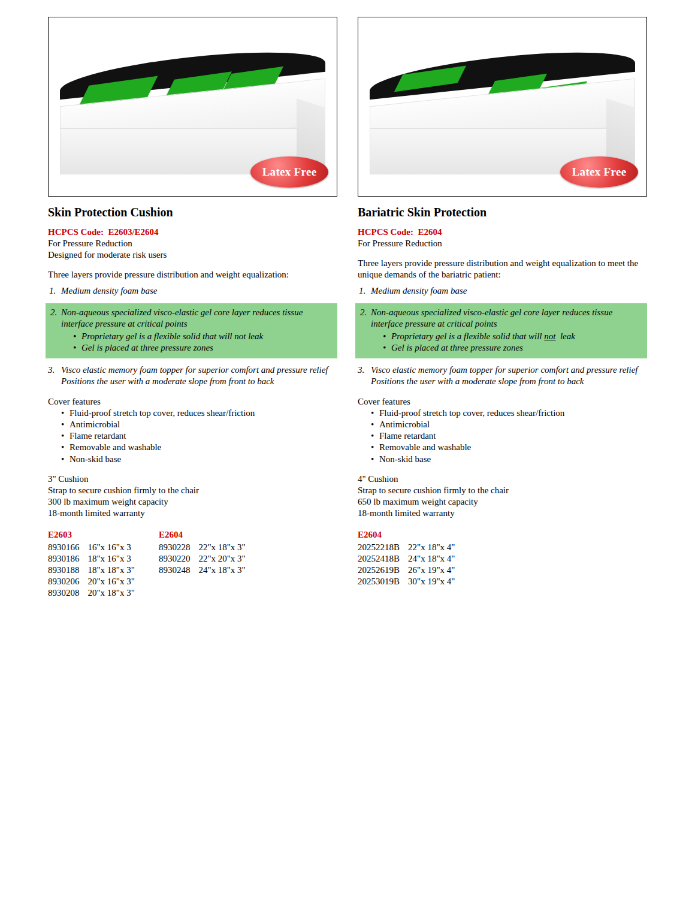Latex Free
Skin Protection Cushion
HCPCS Code: E2603/E2604
For Pressure Reduction
Designed for moderate risk users
Three layers provide pressure distribution and weight equalization:
Medium density foam base
Non-aqueous specialized visco-elastic gel core layer reduces tissue interface pressure at critical points
Proprietary gel is a flexible solid that will not leak
Gel is placed at three pressure zones
Visco elastic memory foam topper for superior comfort and pressure relief Positions the user with a moderate slope from front to back
Cover features
Fluid-proof stretch top cover, reduces shear/friction
Antimicrobial
Flame retardant
Removable and washable
Non-skid base
3" Cushion
Strap to secure cushion firmly to the chair
300 lb maximum weight capacity
18-month limited warranty
E2603
| 8930166 | 16"x 16"x 3 |
| 8930186 | 18"x 16"x 3 |
| 8930188 | 18"x 18"x 3" |
| 8930206 | 20"x 16"x 3" |
| 8930208 | 20"x 18"x 3" |
E2604
| 8930228 | 22"x 18"x 3" |
| 8930220 | 22"x 20"x 3" |
| 8930248 | 24"x 18"x 3" |
Latex Free
Bariatric Skin Protection
HCPCS Code: E2604
For Pressure Reduction
Three layers provide pressure distribution and weight equalization to meet the unique demands of the bariatric patient:
Medium density foam base
Non-aqueous specialized visco-elastic gel core layer reduces tissue interface pressure at critical points
Proprietary gel is a flexible solid that will not leak
Gel is placed at three pressure zones
Visco elastic memory foam topper for superior comfort and pressure relief Positions the user with a moderate slope from front to back
Cover features
Fluid-proof stretch top cover, reduces shear/friction
Antimicrobial
Flame retardant
Removable and washable
Non-skid base
4" Cushion
Strap to secure cushion firmly to the chair
650 lb maximum weight capacity
18-month limited warranty
E2604
| 20252218B | 22"x 18"x 4" |
| 20252418B | 24"x 18"x 4" |
| 20252619B | 26"x 19"x 4" |
| 20253019B | 30"x 19"x 4" |